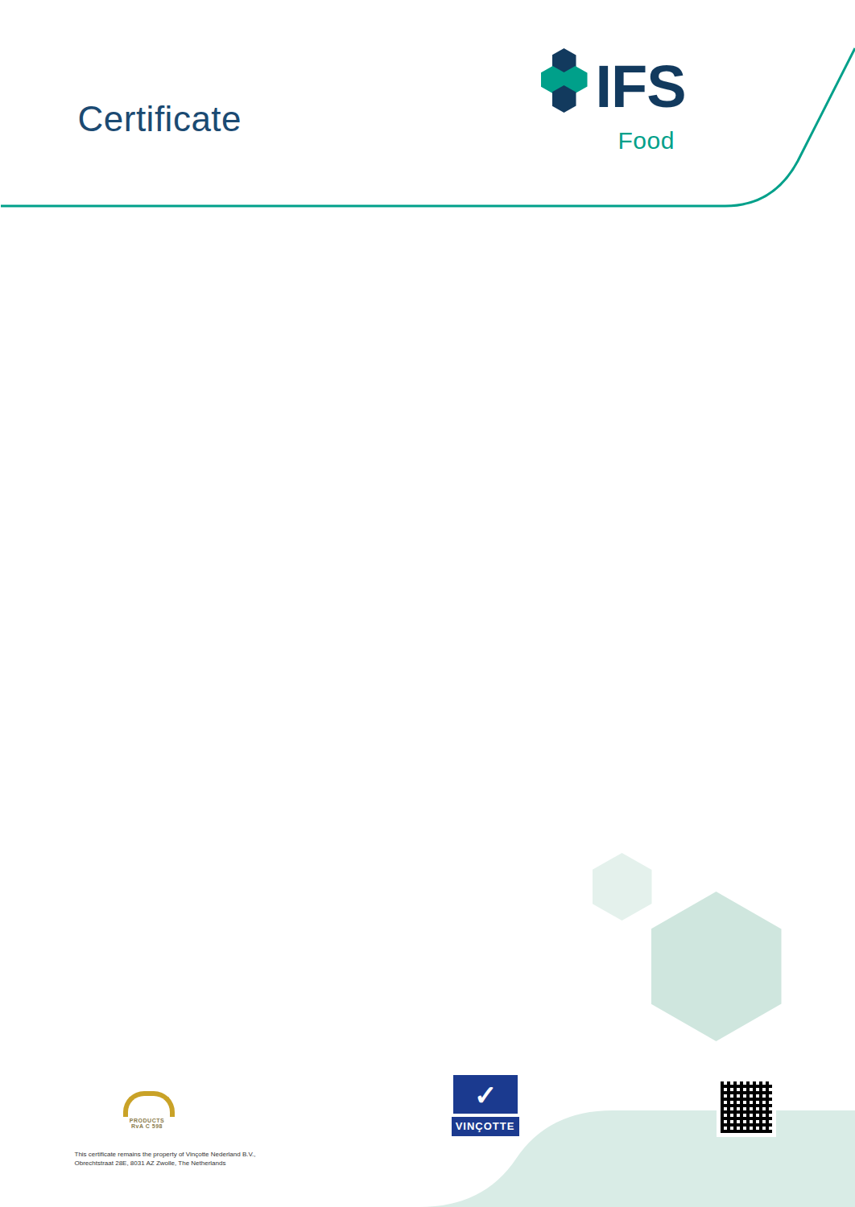Certificate
IFS
Food
PRODUCTS RvA C 598
This certificate remains the property of Vinçotte Nederland B.V.,
Obrechtstraat 28E, 8031 AZ Zwolle, The Netherlands
✓
VINÇOTTE